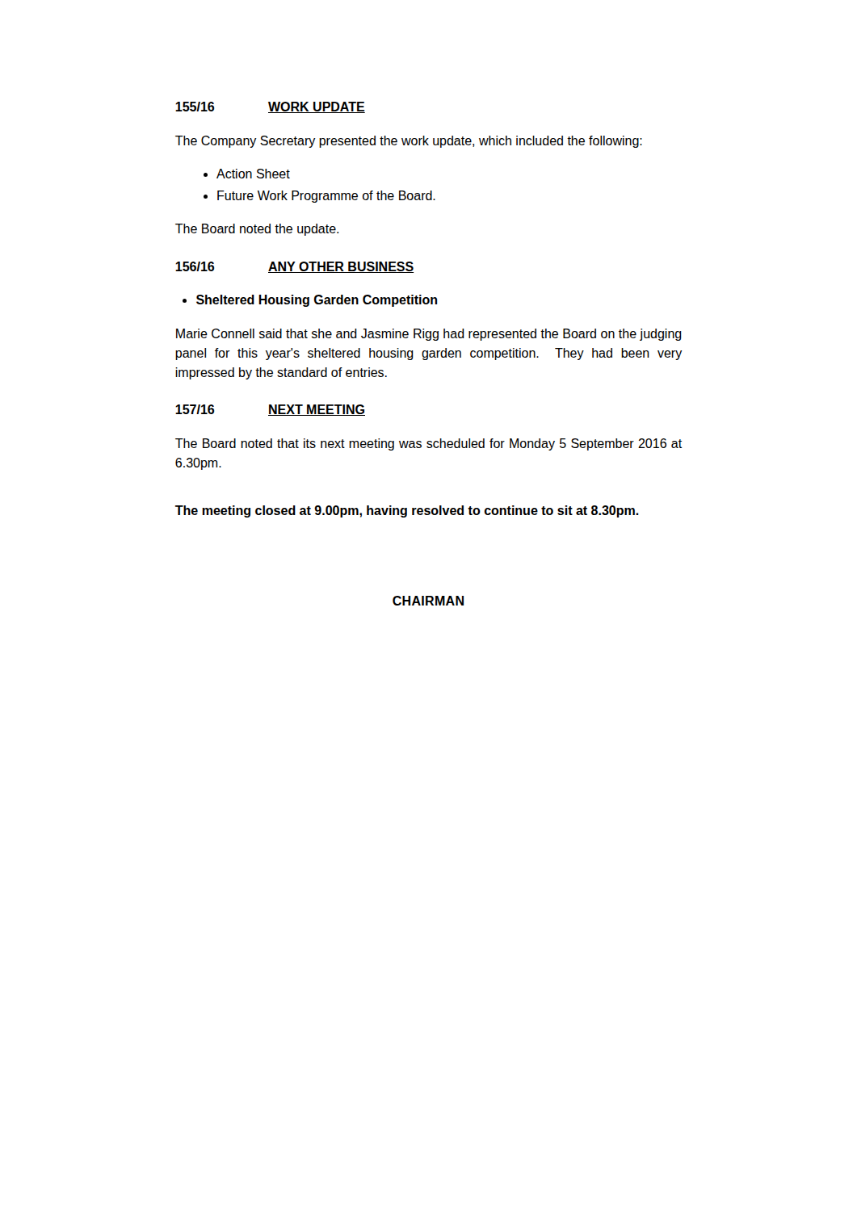155/16 WORK UPDATE
The Company Secretary presented the work update, which included the following:
Action Sheet
Future Work Programme of the Board.
The Board noted the update.
156/16 ANY OTHER BUSINESS
Sheltered Housing Garden Competition
Marie Connell said that she and Jasmine Rigg had represented the Board on the judging panel for this year's sheltered housing garden competition. They had been very impressed by the standard of entries.
157/16 NEXT MEETING
The Board noted that its next meeting was scheduled for Monday 5 September 2016 at 6.30pm.
The meeting closed at 9.00pm, having resolved to continue to sit at 8.30pm.
CHAIRMAN